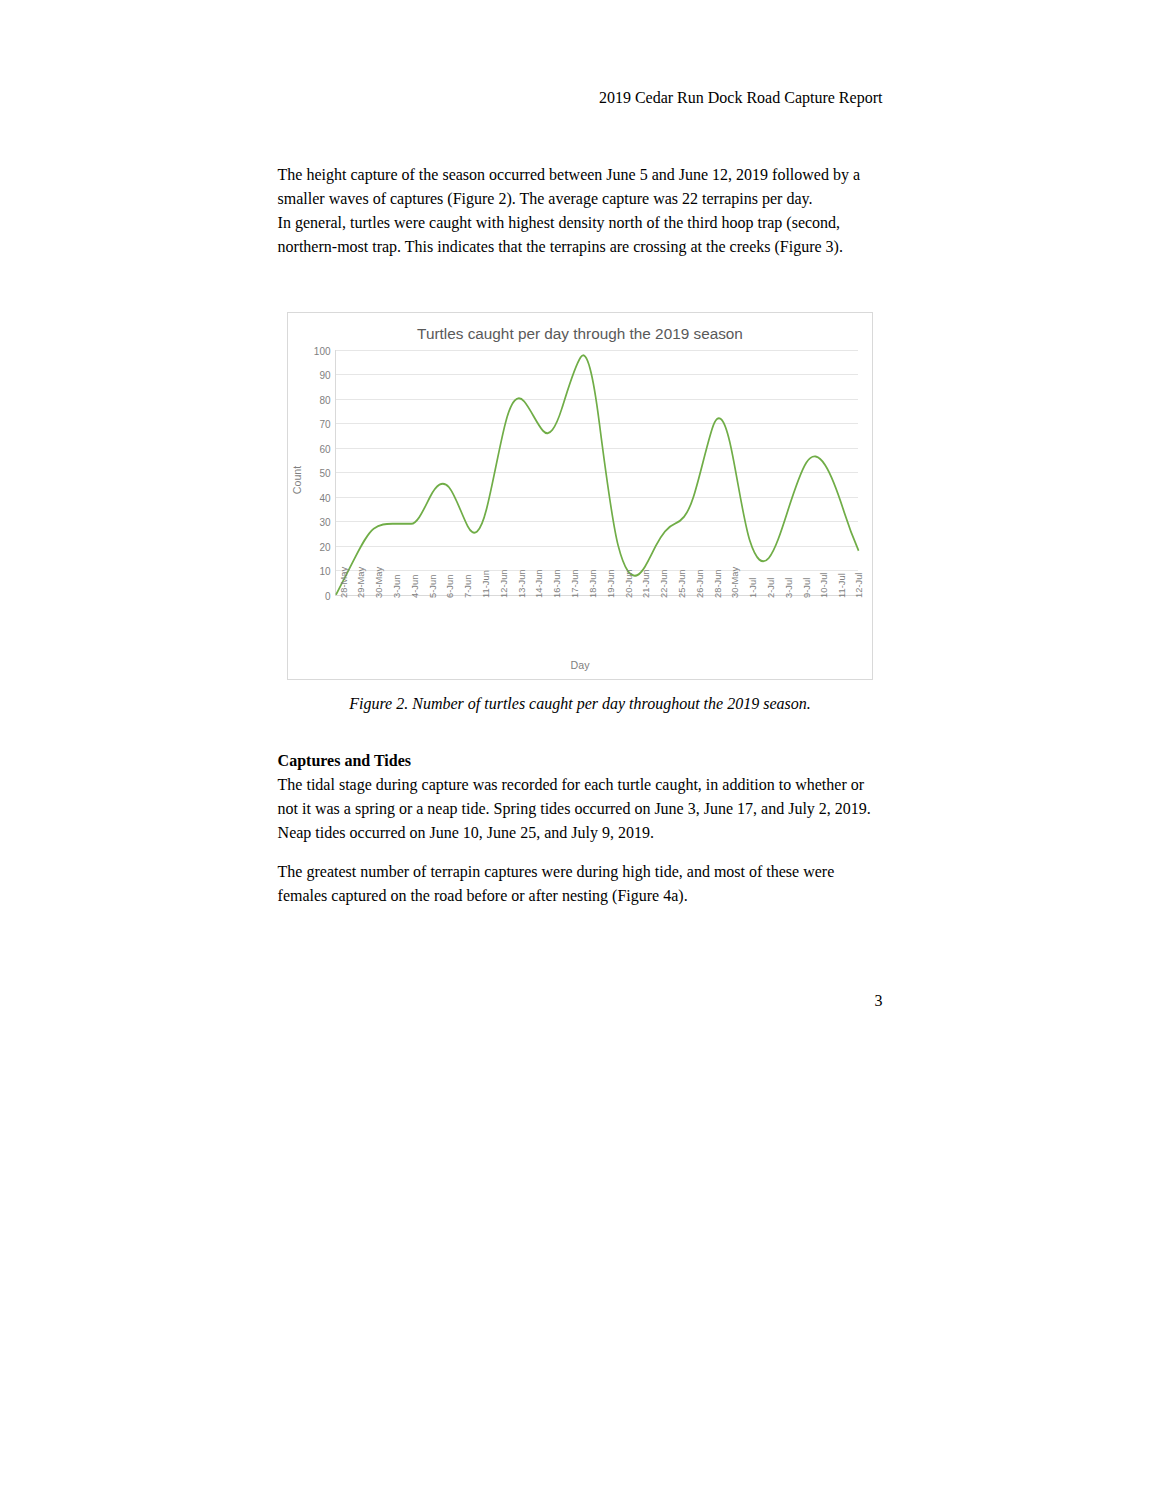2019 Cedar Run Dock Road Capture Report
The height capture of the season occurred between June 5 and June 12, 2019 followed by a smaller waves of captures (Figure 2). The average capture was 22 terrapins per day.
In general, turtles were caught with highest density north of the third hoop trap (second, northern-most trap. This indicates that the terrapins are crossing at the creeks (Figure 3).
Turtles caught per day through the 2019 season
Count
100
90
80
70
60
50
40
30
20
10
0
28-May 29-May 30-May 3-Jun 4-Jun 5-Jun 6-Jun 7-Jun 11-Jun 12-Jun 13-Jun 14-Jun 16-Jun 17-Jun 18-Jun 19-Jun 20-Jun 21-Jun 22-Jun 25-Jun 26-Jun 28-Jun 30-May 1-Jul 2-Jul 3-Jul 9-Jul 10-Jul 11-Jul 12-Jul
Day
Figure 2. Number of turtles caught per day throughout the 2019 season.
Captures and Tides
The tidal stage during capture was recorded for each turtle caught, in addition to whether or not it was a spring or a neap tide. Spring tides occurred on June 3, June 17, and July 2, 2019. Neap tides occurred on June 10, June 25, and July 9, 2019.
The greatest number of terrapin captures were during high tide, and most of these were females captured on the road before or after nesting (Figure 4a).
3